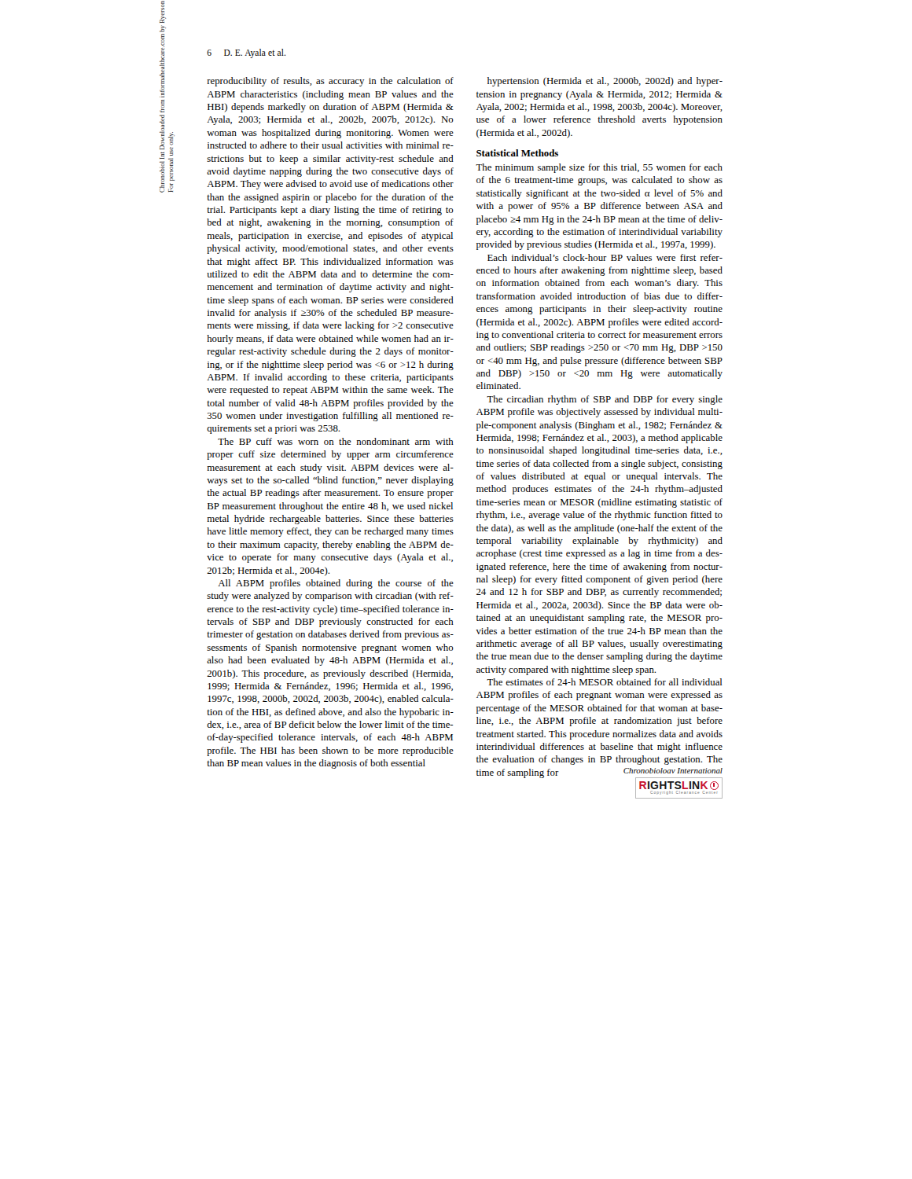6 D. E. Ayala et al.
Chronobiol Int Downloaded from informahealthcare.com by Ryerson University on 02/19/13
For personal use only.
reproducibility of results, as accuracy in the calculation of ABPM characteristics (including mean BP values and the HBI) depends markedly on duration of ABPM (Hermida & Ayala, 2003; Hermida et al., 2002b, 2007b, 2012c). No woman was hospitalized during monitoring. Women were instructed to adhere to their usual activities with minimal restrictions but to keep a similar activity-rest schedule and avoid daytime napping during the two consecutive days of ABPM. They were advised to avoid use of medications other than the assigned aspirin or placebo for the duration of the trial. Participants kept a diary listing the time of retiring to bed at night, awakening in the morning, consumption of meals, participation in exercise, and episodes of atypical physical activity, mood/emotional states, and other events that might affect BP. This individualized information was utilized to edit the ABPM data and to determine the commencement and termination of daytime activity and nighttime sleep spans of each woman. BP series were considered invalid for analysis if ≥30% of the scheduled BP measurements were missing, if data were lacking for >2 consecutive hourly means, if data were obtained while women had an irregular rest-activity schedule during the 2 days of monitoring, or if the nighttime sleep period was <6 or >12 h during ABPM. If invalid according to these criteria, participants were requested to repeat ABPM within the same week. The total number of valid 48-h ABPM profiles provided by the 350 women under investigation fulfilling all mentioned requirements set a priori was 2538.
The BP cuff was worn on the nondominant arm with proper cuff size determined by upper arm circumference measurement at each study visit. ABPM devices were always set to the so-called “blind function,” never displaying the actual BP readings after measurement. To ensure proper BP measurement throughout the entire 48 h, we used nickel metal hydride rechargeable batteries. Since these batteries have little memory effect, they can be recharged many times to their maximum capacity, thereby enabling the ABPM device to operate for many consecutive days (Ayala et al., 2012b; Hermida et al., 2004e).
All ABPM profiles obtained during the course of the study were analyzed by comparison with circadian (with reference to the rest-activity cycle) time–specified tolerance intervals of SBP and DBP previously constructed for each trimester of gestation on databases derived from previous assessments of Spanish normotensive pregnant women who also had been evaluated by 48-h ABPM (Hermida et al., 2001b). This procedure, as previously described (Hermida, 1999; Hermida & Fernández, 1996; Hermida et al., 1996, 1997c, 1998, 2000b, 2002d, 2003b, 2004c), enabled calculation of the HBI, as defined above, and also the hypobaric index, i.e., area of BP deficit below the lower limit of the time-of-day-specified tolerance intervals, of each 48-h ABPM profile. The HBI has been shown to be more reproducible than BP mean values in the diagnosis of both essential
hypertension (Hermida et al., 2000b, 2002d) and hypertension in pregnancy (Ayala & Hermida, 2012; Hermida & Ayala, 2002; Hermida et al., 1998, 2003b, 2004c). Moreover, use of a lower reference threshold averts hypotension (Hermida et al., 2002d).
Statistical Methods
The minimum sample size for this trial, 55 women for each of the 6 treatment-time groups, was calculated to show as statistically significant at the two-sided α level of 5% and with a power of 95% a BP difference between ASA and placebo ≥4 mm Hg in the 24-h BP mean at the time of delivery, according to the estimation of interindividual variability provided by previous studies (Hermida et al., 1997a, 1999).
Each individual’s clock-hour BP values were first referenced to hours after awakening from nighttime sleep, based on information obtained from each woman’s diary. This transformation avoided introduction of bias due to differences among participants in their sleep-activity routine (Hermida et al., 2002c). ABPM profiles were edited according to conventional criteria to correct for measurement errors and outliers; SBP readings >250 or <70 mm Hg, DBP >150 or <40 mm Hg, and pulse pressure (difference between SBP and DBP) >150 or <20 mm Hg were automatically eliminated.
The circadian rhythm of SBP and DBP for every single ABPM profile was objectively assessed by individual multiple-component analysis (Bingham et al., 1982; Fernández & Hermida, 1998; Fernández et al., 2003), a method applicable to nonsinusoidal shaped longitudinal time-series data, i.e., time series of data collected from a single subject, consisting of values distributed at equal or unequal intervals. The method produces estimates of the 24-h rhythm–adjusted time-series mean or MESOR (midline estimating statistic of rhythm, i.e., average value of the rhythmic function fitted to the data), as well as the amplitude (one-half the extent of the temporal variability explainable by rhythmicity) and acrophase (crest time expressed as a lag in time from a designated reference, here the time of awakening from nocturnal sleep) for every fitted component of given period (here 24 and 12 h for SBP and DBP, as currently recommended; Hermida et al., 2002a, 2003d). Since the BP data were obtained at an unequidistant sampling rate, the MESOR provides a better estimation of the true 24-h BP mean than the arithmetic average of all BP values, usually overestimating the true mean due to the denser sampling during the daytime activity compared with nighttime sleep span.
The estimates of 24-h MESOR obtained for all individual ABPM profiles of each pregnant woman were expressed as percentage of the MESOR obtained for that woman at baseline, i.e., the ABPM profile at randomization just before treatment started. This procedure normalizes data and avoids interindividual differences at baseline that might influence the evaluation of changes in BP throughout gestation. The time of sampling for
Chronobioloav International
RIGHTSLINK
Copyright Clearance Center